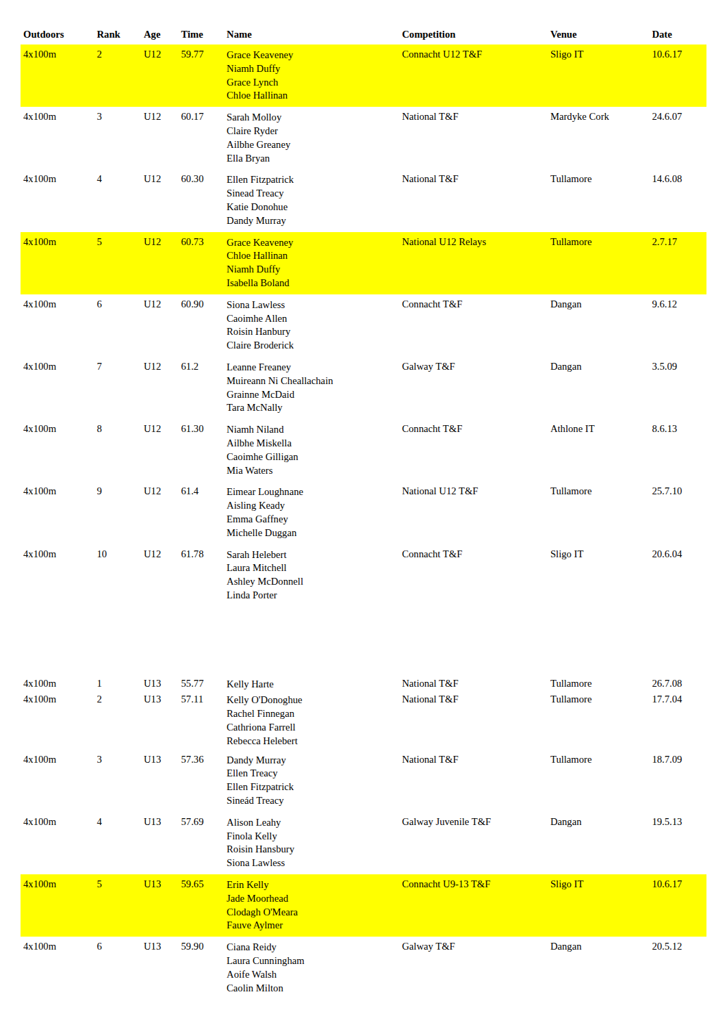| Outdoors | Rank | Age | Time | Name | Competition | Venue | Date |
| --- | --- | --- | --- | --- | --- | --- | --- |
| 4x100m | 2 | U12 | 59.77 | Grace Keaveney Niamh Duffy Grace Lynch Chloe Hallinan | Connacht U12 T&F | Sligo IT | 10.6.17 |
| 4x100m | 3 | U12 | 60.17 | Sarah Molloy Claire Ryder Ailbhe Greaney Ella Bryan | National T&F | Mardyke Cork | 24.6.07 |
| 4x100m | 4 | U12 | 60.30 | Ellen Fitzpatrick Sinead Treacy Katie Donohue Dandy Murray | National T&F | Tullamore | 14.6.08 |
| 4x100m | 5 | U12 | 60.73 | Grace Keaveney Chloe Hallinan Niamh Duffy Isabella Boland | National U12 Relays | Tullamore | 2.7.17 |
| 4x100m | 6 | U12 | 60.90 | Siona Lawless Caoimhe Allen Roisin Hanbury Claire Broderick | Connacht T&F | Dangan | 9.6.12 |
| 4x100m | 7 | U12 | 61.2 | Leanne Freaney Muireann Ni Cheallachain Grainne McDaid Tara McNally | Galway T&F | Dangan | 3.5.09 |
| 4x100m | 8 | U12 | 61.30 | Niamh Niland Ailbhe Miskella Caoimhe Gilligan Mia Waters | Connacht T&F | Athlone IT | 8.6.13 |
| 4x100m | 9 | U12 | 61.4 | Eimear Loughnane Aisling Keady Emma Gaffney Michelle Duggan | National U12 T&F | Tullamore | 25.7.10 |
| 4x100m | 10 | U12 | 61.78 | Sarah Helebert Laura Mitchell Ashley McDonnell Linda Porter | Connacht T&F | Sligo IT | 20.6.04 |
| 4x100m | 1 | U13 | 55.77 | Kelly Harte | National T&F | Tullamore | 26.7.08 |
| 4x100m | 2 | U13 | 57.11 | Kelly O'Donoghue Rachel Finnegan Cathriona Farrell Rebecca Helebert | National T&F | Tullamore | 17.7.04 |
| 4x100m | 3 | U13 | 57.36 | Dandy Murray Ellen Treacy Ellen Fitzpatrick Sineád Treacy | National T&F | Tullamore | 18.7.09 |
| 4x100m | 4 | U13 | 57.69 | Alison Leahy Finola Kelly Roisin Hansbury Siona Lawless | Galway Juvenile T&F | Dangan | 19.5.13 |
| 4x100m | 5 | U13 | 59.65 | Erin Kelly Jade Moorhead Clodagh O'Meara Fauve Aylmer | Connacht U9-13 T&F | Sligo IT | 10.6.17 |
| 4x100m | 6 | U13 | 59.90 | Ciana Reidy Laura Cunningham Aoife Walsh Caolin Milton | Galway T&F | Dangan | 20.5.12 |